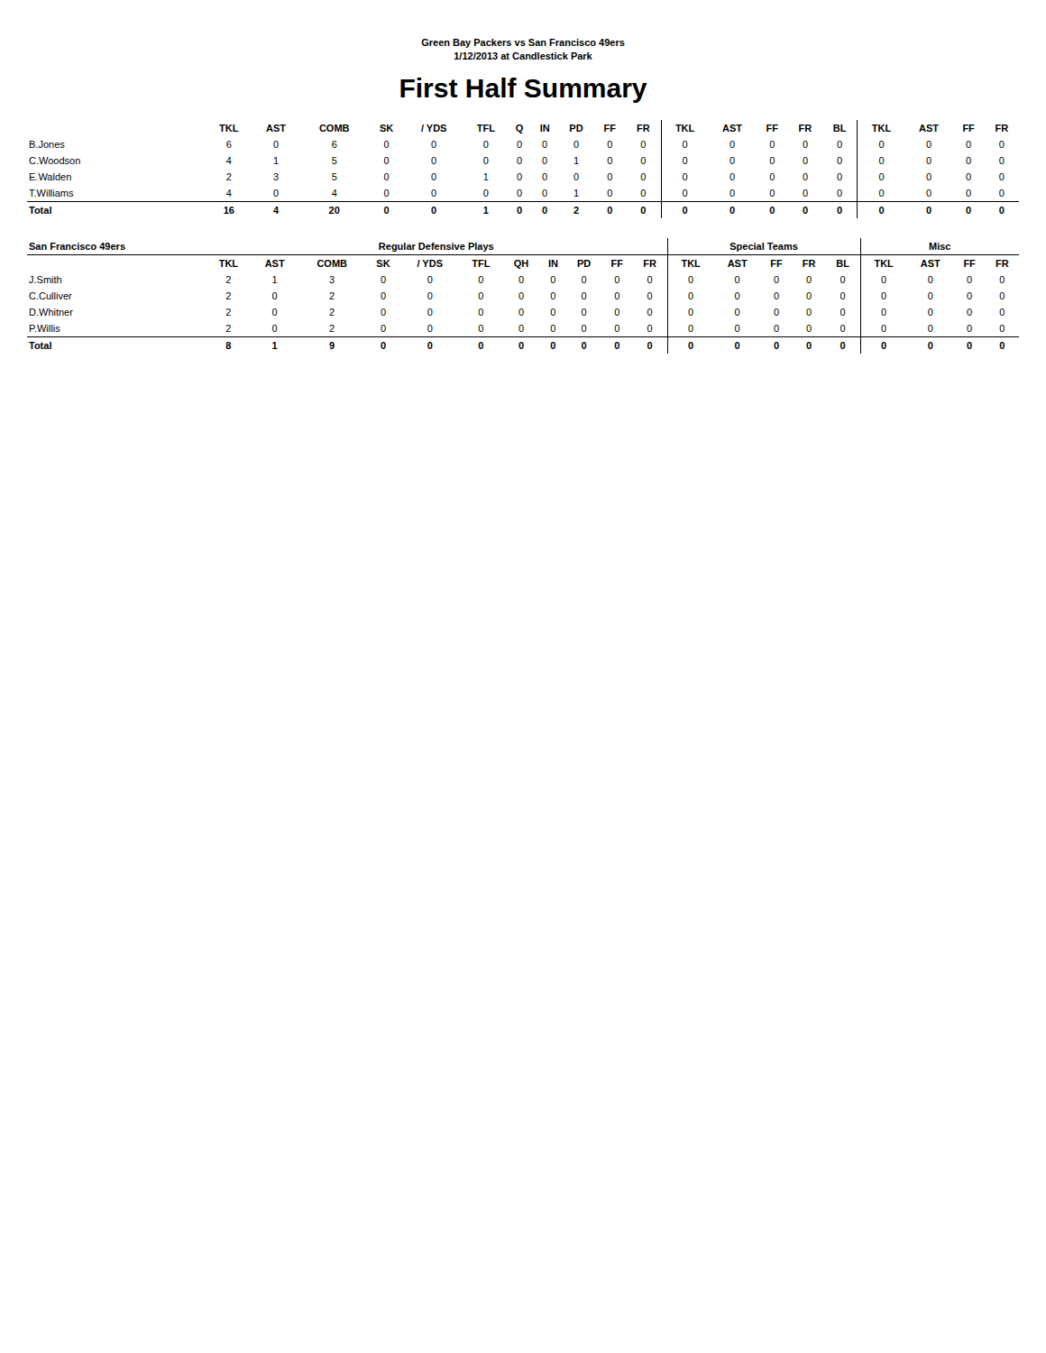Green Bay Packers vs San Francisco 49ers
1/12/2013 at Candlestick Park
First Half Summary
| | TKL | AST | COMB | SK | / YDS | TFL | Q | IN | PD | FF | FR | TKL | AST | FF | FR | BL | TKL | AST | FF | FR |
| --- | --- | --- | --- | --- | --- | --- | --- | --- | --- | --- | --- | --- | --- | --- | --- | --- | --- | --- | --- | --- |
| B.Jones | 6 | 0 | 6 | 0 | 0 | 0 | 0 | 0 | 0 | 0 | 0 | 0 | 0 | 0 | 0 | 0 | 0 | 0 | 0 | 0 |
| C.Woodson | 4 | 1 | 5 | 0 | 0 | 0 | 0 | 0 | 1 | 0 | 0 | 0 | 0 | 0 | 0 | 0 | 0 | 0 | 0 | 0 |
| E.Walden | 2 | 3 | 5 | 0 | 0 | 1 | 0 | 0 | 0 | 0 | 0 | 0 | 0 | 0 | 0 | 0 | 0 | 0 | 0 | 0 |
| T.Williams | 4 | 0 | 4 | 0 | 0 | 0 | 0 | 0 | 1 | 0 | 0 | 0 | 0 | 0 | 0 | 0 | 0 | 0 | 0 | 0 |
| Total | 16 | 4 | 20 | 0 | 0 | 1 | 0 | 0 | 2 | 0 | 0 | 0 | 0 | 0 | 0 | 0 | 0 | 0 | 0 | 0 |
| San Francisco 49ers | Regular Defensive Plays | Special Teams | Misc |
| --- | --- | --- | --- |
| | TKL | AST | COMB | SK | / YDS | TFL | QH | IN | PD | FF | FR | TKL | AST | FF | FR | BL | TKL | AST | FF | FR |
| J.Smith | 2 | 1 | 3 | 0 | 0 | 0 | 0 | 0 | 0 | 0 | 0 | 0 | 0 | 0 | 0 | 0 | 0 | 0 | 0 | 0 |
| C.Culliver | 2 | 0 | 2 | 0 | 0 | 0 | 0 | 0 | 0 | 0 | 0 | 0 | 0 | 0 | 0 | 0 | 0 | 0 | 0 | 0 |
| D.Whitner | 2 | 0 | 2 | 0 | 0 | 0 | 0 | 0 | 0 | 0 | 0 | 0 | 0 | 0 | 0 | 0 | 0 | 0 | 0 | 0 |
| P.Willis | 2 | 0 | 2 | 0 | 0 | 0 | 0 | 0 | 0 | 0 | 0 | 0 | 0 | 0 | 0 | 0 | 0 | 0 | 0 | 0 |
| Total | 8 | 1 | 9 | 0 | 0 | 0 | 0 | 0 | 0 | 0 | 0 | 0 | 0 | 0 | 0 | 0 | 0 | 0 | 0 | 0 |